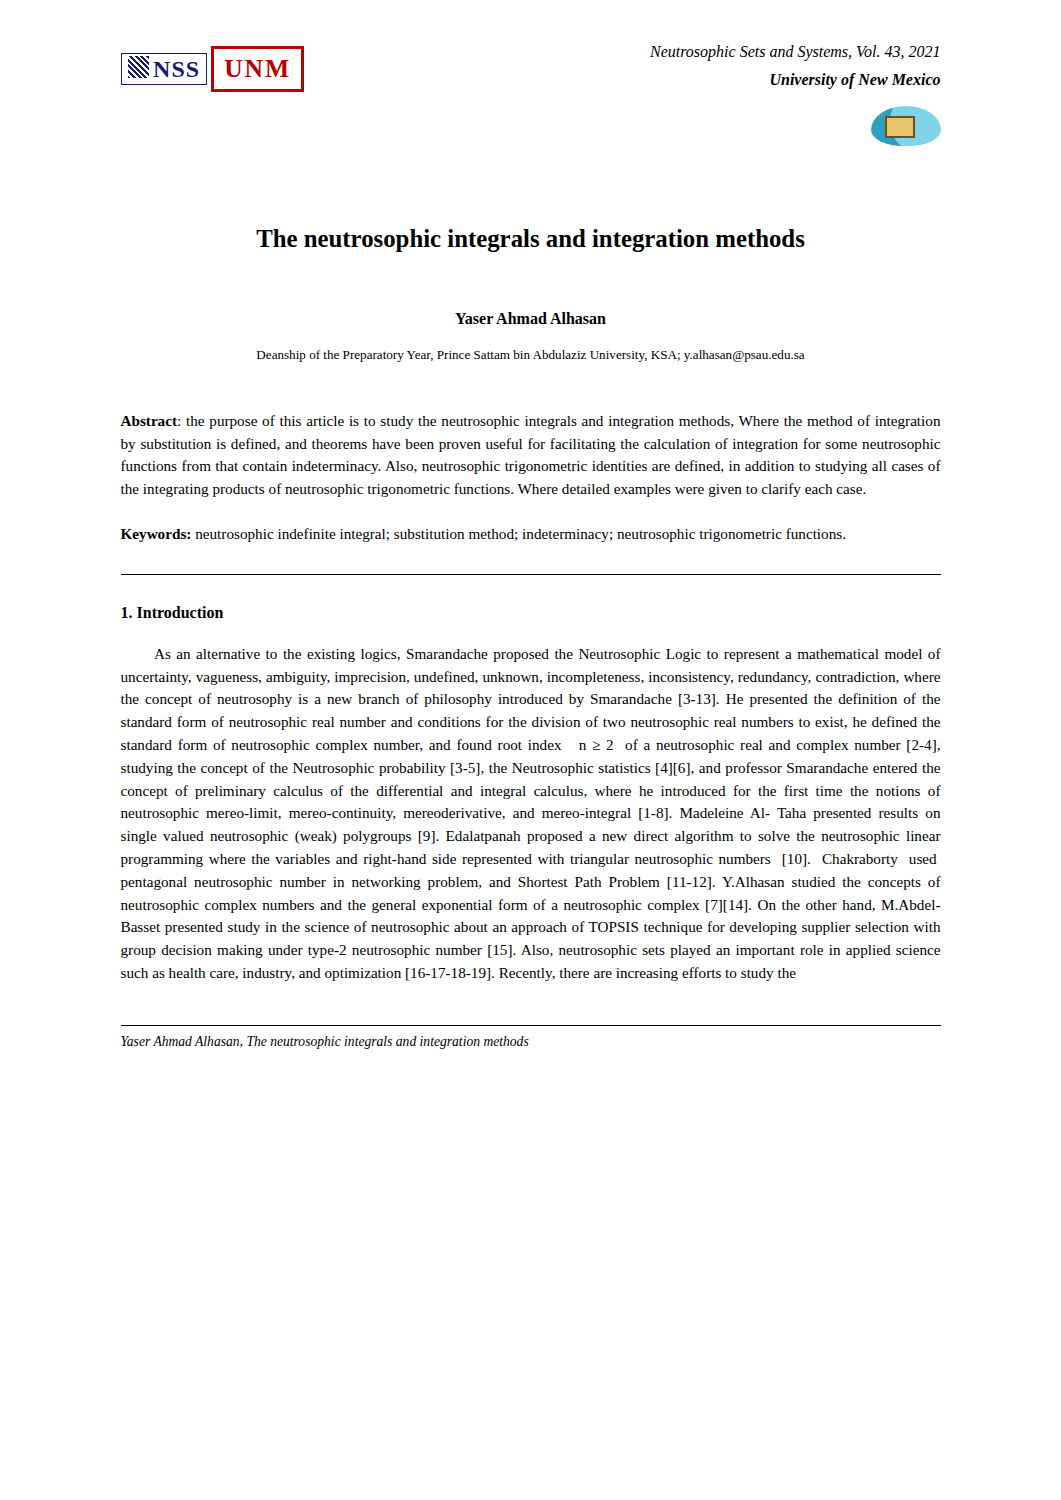NSS
UNM
Neutrosophic Sets and Systems, Vol. 43, 2021
University of New Mexico
The neutrosophic integrals and integration methods
Yaser Ahmad Alhasan
Deanship of the Preparatory Year, Prince Sattam bin Abdulaziz University, KSA; y.alhasan@psau.edu.sa
Abstract: the purpose of this article is to study the neutrosophic integrals and integration methods, Where the method of integration by substitution is defined, and theorems have been proven useful for facilitating the calculation of integration for some neutrosophic functions from that contain indeterminacy. Also, neutrosophic trigonometric identities are defined, in addition to studying all cases of the integrating products of neutrosophic trigonometric functions. Where detailed examples were given to clarify each case.
Keywords: neutrosophic indefinite integral; substitution method; indeterminacy; neutrosophic trigonometric functions.
1. Introduction
As an alternative to the existing logics, Smarandache proposed the Neutrosophic Logic to represent a mathematical model of uncertainty, vagueness, ambiguity, imprecision, undefined, unknown, incompleteness, inconsistency, redundancy, contradiction, where the concept of neutrosophy is a new branch of philosophy introduced by Smarandache [3-13]. He presented the definition of the standard form of neutrosophic real number and conditions for the division of two neutrosophic real numbers to exist, he defined the standard form of neutrosophic complex number, and found root index n ≥ 2 of a neutrosophic real and complex number [2-4], studying the concept of the Neutrosophic probability [3-5], the Neutrosophic statistics [4][6], and professor Smarandache entered the concept of preliminary calculus of the differential and integral calculus, where he introduced for the first time the notions of neutrosophic mereo-limit, mereo-continuity, mereoderivative, and mereo-integral [1-8]. Madeleine Al- Taha presented results on single valued neutrosophic (weak) polygroups [9]. Edalatpanah proposed a new direct algorithm to solve the neutrosophic linear programming where the variables and right-hand side represented with triangular neutrosophic numbers [10]. Chakraborty used pentagonal neutrosophic number in networking problem, and Shortest Path Problem [11-12]. Y.Alhasan studied the concepts of neutrosophic complex numbers and the general exponential form of a neutrosophic complex [7][14]. On the other hand, M.Abdel-Basset presented study in the science of neutrosophic about an approach of TOPSIS technique for developing supplier selection with group decision making under type-2 neutrosophic number [15]. Also, neutrosophic sets played an important role in applied science such as health care, industry, and optimization [16-17-18-19]. Recently, there are increasing efforts to study the
Yaser Ahmad Alhasan, The neutrosophic integrals and integration methods